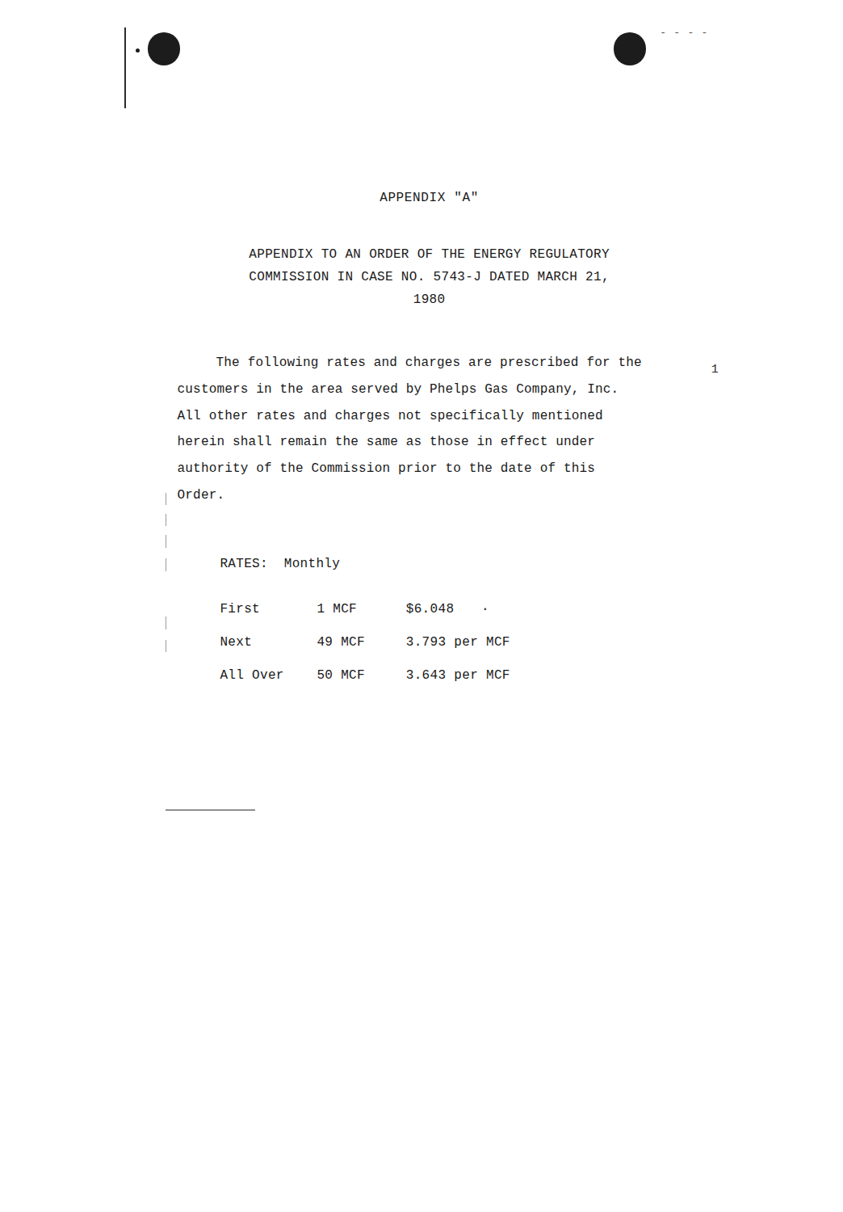- - - -
APPENDIX "A"
APPENDIX TO AN ORDER OF THE ENERGY REGULATORY
COMMISSION IN CASE NO. 5743-J DATED MARCH 21, 1980
The following rates and charges are prescribed for the customers in the area served by Phelps Gas Company, Inc. All other rates and charges not specifically mentioned herein shall remain the same as those in effect under authority of the Commission prior to the date of this Order.
1
RATES: Monthly
| First | 1 MCF | $6.048 · |
| Next | 49 MCF | 3.793 per MCF |
| All Over | 50 MCF | 3.643 per MCF |